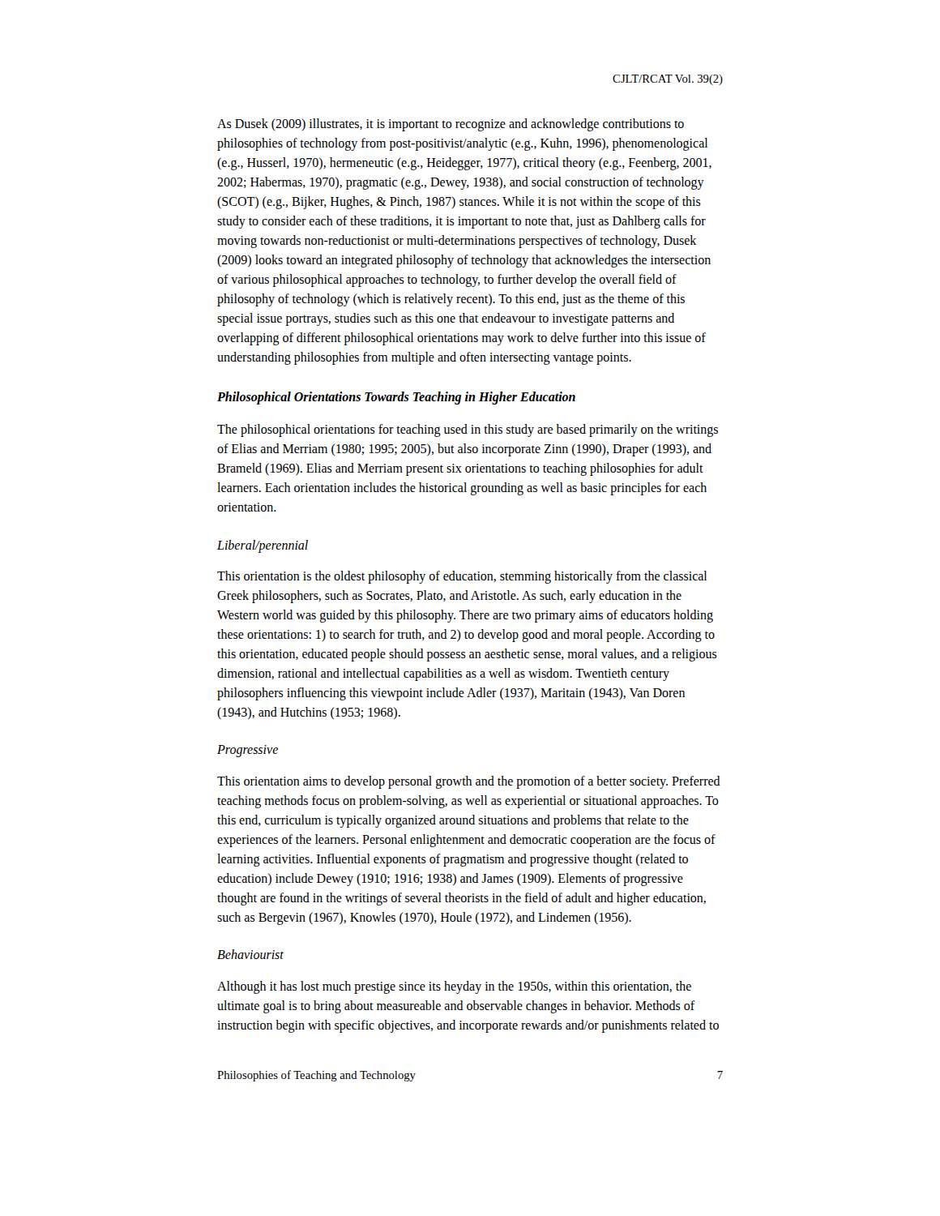CJLT/RCAT Vol. 39(2)
As Dusek (2009) illustrates, it is important to recognize and acknowledge contributions to philosophies of technology from post-positivist/analytic (e.g., Kuhn, 1996), phenomenological (e.g., Husserl, 1970), hermeneutic (e.g., Heidegger, 1977), critical theory (e.g., Feenberg, 2001, 2002; Habermas, 1970), pragmatic (e.g., Dewey, 1938), and social construction of technology (SCOT) (e.g., Bijker, Hughes, & Pinch, 1987) stances. While it is not within the scope of this study to consider each of these traditions, it is important to note that, just as Dahlberg calls for moving towards non-reductionist or multi-determinations perspectives of technology, Dusek (2009) looks toward an integrated philosophy of technology that acknowledges the intersection of various philosophical approaches to technology, to further develop the overall field of philosophy of technology (which is relatively recent). To this end, just as the theme of this special issue portrays, studies such as this one that endeavour to investigate patterns and overlapping of different philosophical orientations may work to delve further into this issue of understanding philosophies from multiple and often intersecting vantage points.
Philosophical Orientations Towards Teaching in Higher Education
The philosophical orientations for teaching used in this study are based primarily on the writings of Elias and Merriam (1980; 1995; 2005), but also incorporate Zinn (1990), Draper (1993), and Brameld (1969). Elias and Merriam present six orientations to teaching philosophies for adult learners. Each orientation includes the historical grounding as well as basic principles for each orientation.
Liberal/perennial
This orientation is the oldest philosophy of education, stemming historically from the classical Greek philosophers, such as Socrates, Plato, and Aristotle. As such, early education in the Western world was guided by this philosophy. There are two primary aims of educators holding these orientations: 1) to search for truth, and 2) to develop good and moral people. According to this orientation, educated people should possess an aesthetic sense, moral values, and a religious dimension, rational and intellectual capabilities as a well as wisdom. Twentieth century philosophers influencing this viewpoint include Adler (1937), Maritain (1943), Van Doren (1943), and Hutchins (1953; 1968).
Progressive
This orientation aims to develop personal growth and the promotion of a better society. Preferred teaching methods focus on problem-solving, as well as experiential or situational approaches. To this end, curriculum is typically organized around situations and problems that relate to the experiences of the learners. Personal enlightenment and democratic cooperation are the focus of learning activities. Influential exponents of pragmatism and progressive thought (related to education) include Dewey (1910; 1916; 1938) and James (1909). Elements of progressive thought are found in the writings of several theorists in the field of adult and higher education, such as Bergevin (1967), Knowles (1970), Houle (1972), and Lindemen (1956).
Behaviourist
Although it has lost much prestige since its heyday in the 1950s, within this orientation, the ultimate goal is to bring about measureable and observable changes in behavior. Methods of instruction begin with specific objectives, and incorporate rewards and/or punishments related to
Philosophies of Teaching and Technology
7